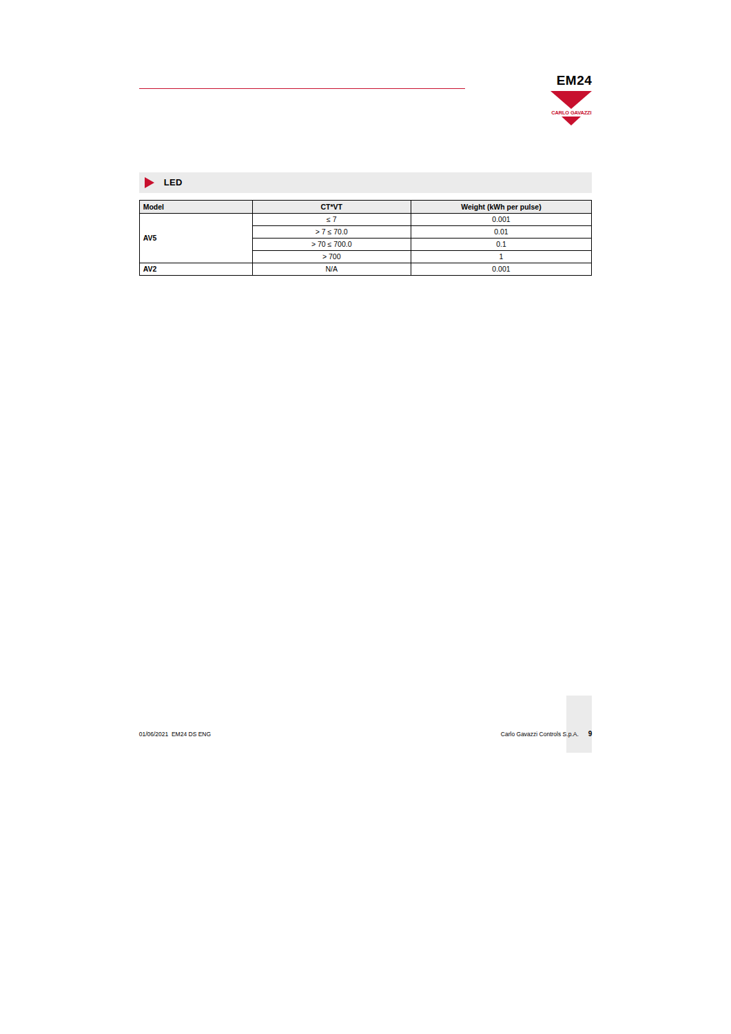EM24
CARLO GAVAZZI
LED
| Model | CT*VT | Weight (kWh per pulse) |
| --- | --- | --- |
| AV5 | ≤ 7 | 0.001 |
| > 7 ≤ 70.0 | 0.01 |
| > 70 ≤ 700.0 | 0.1 |
| > 700 | 1 |
| AV2 | N/A | 0.001 |
01/06/2021 EM24 DS ENG
Carlo Gavazzi Controls S.p.A.
9